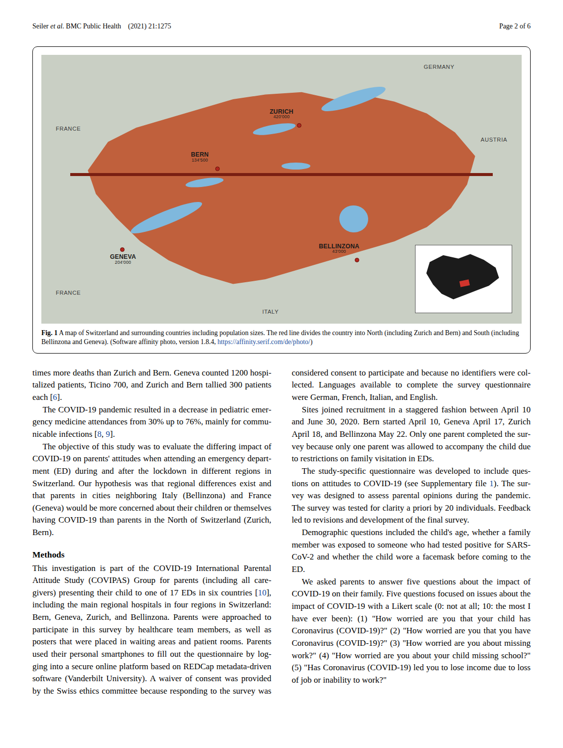Seiler et al. BMC Public Health (2021) 21:1275 Page 2 of 6
GERMANY
AUSTRIA
ITALY
FRANCE
FRANCE
ZURICH420'000
BERN134'500
GENEVA204'000
BELLINZONA43'000
Fig. 1 A map of Switzerland and surrounding countries including population sizes. The red line divides the country into North (including Zurich and Bern) and South (including Bellinzona and Geneva). (Software affinity photo, version 1.8.4, https://affinity.serif.com/de/photo/)
times more deaths than Zurich and Bern. Geneva counted 1200 hospitalized patients, Ticino 700, and Zurich and Bern tallied 300 patients each [6].
The COVID-19 pandemic resulted in a decrease in pediatric emergency medicine attendances from 30% up to 76%, mainly for communicable infections [8, 9].
The objective of this study was to evaluate the differing impact of COVID-19 on parents' attitudes when attending an emergency department (ED) during and after the lockdown in different regions in Switzerland. Our hypothesis was that regional differences exist and that parents in cities neighboring Italy (Bellinzona) and France (Geneva) would be more concerned about their children or themselves having COVID-19 than parents in the North of Switzerland (Zurich, Bern).
Methods
This investigation is part of the COVID-19 International Parental Attitude Study (COVIPAS) Group for parents (including all caregivers) presenting their child to one of 17 EDs in six countries [10], including the main regional hospitals in four regions in Switzerland: Bern, Geneva, Zurich, and Bellinzona. Parents were approached to participate in this survey by healthcare team members, as well as posters that were placed in waiting areas and patient rooms. Parents used their personal smartphones to fill out the questionnaire by logging into a secure online platform based on REDCap metadata-driven software (Vanderbilt University). A waiver of consent was provided by the Swiss ethics committee because responding to the survey was considered consent to participate and because no identifiers were collected. Languages available to complete the survey questionnaire were German, French, Italian, and English.
Sites joined recruitment in a staggered fashion between April 10 and June 30, 2020. Bern started April 10, Geneva April 17, Zurich April 18, and Bellinzona May 22. Only one parent completed the survey because only one parent was allowed to accompany the child due to restrictions on family visitation in EDs.
The study-specific questionnaire was developed to include questions on attitudes to COVID-19 (see Supplementary file 1). The survey was designed to assess parental opinions during the pandemic. The survey was tested for clarity a priori by 20 individuals. Feedback led to revisions and development of the final survey.
Demographic questions included the child's age, whether a family member was exposed to someone who had tested positive for SARS-CoV-2 and whether the child wore a facemask before coming to the ED.
We asked parents to answer five questions about the impact of COVID-19 on their family. Five questions focused on issues about the impact of COVID-19 with a Likert scale (0: not at all; 10: the most I have ever been): (1) "How worried are you that your child has Coronavirus (COVID-19)?" (2) "How worried are you that you have Coronavirus (COVID-19)?" (3) "How worried are you about missing work?" (4) "How worried are you about your child missing school?" (5) "Has Coronavirus (COVID-19) led you to lose income due to loss of job or inability to work?"